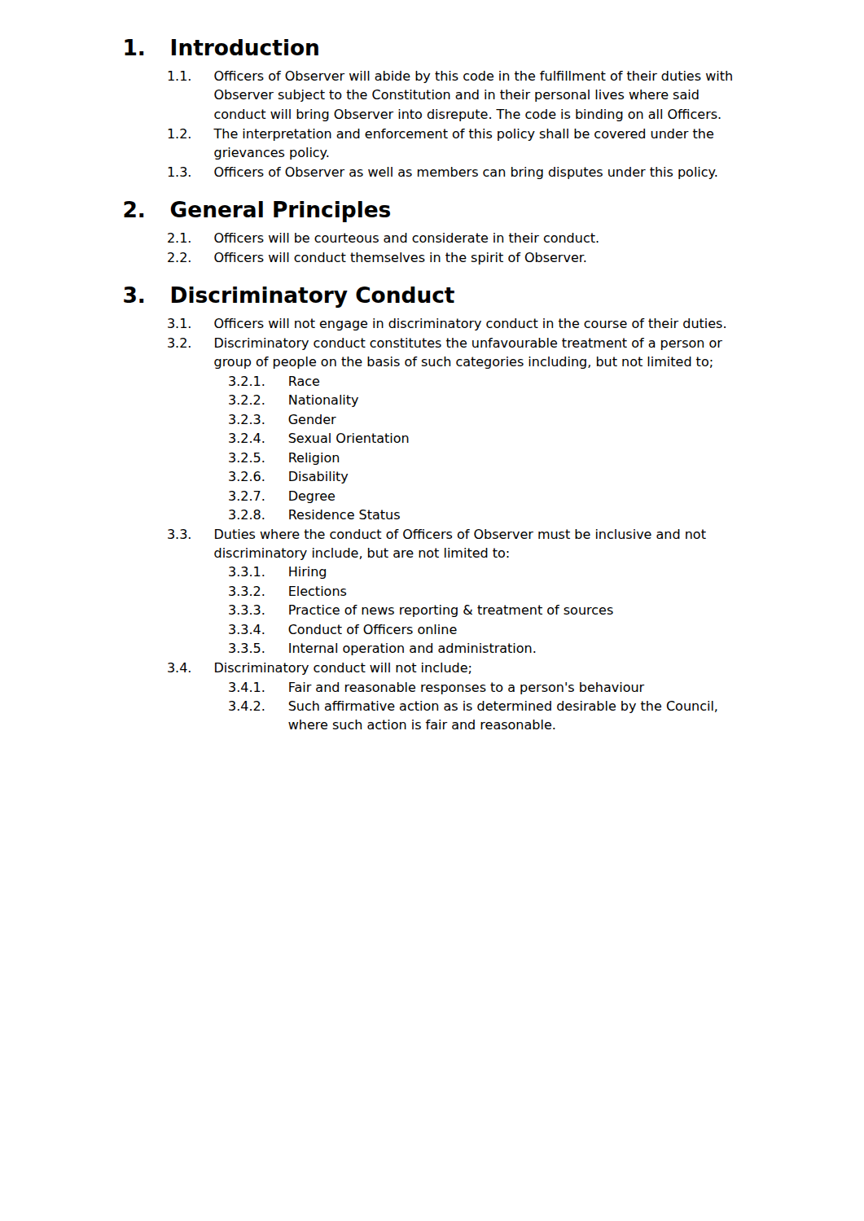1. Introduction
1.1. Officers of Observer will abide by this code in the fulfillment of their duties with Observer subject to the Constitution and in their personal lives where said conduct will bring Observer into disrepute. The code is binding on all Officers.
1.2. The interpretation and enforcement of this policy shall be covered under the grievances policy.
1.3. Officers of Observer as well as members can bring disputes under this policy.
2. General Principles
2.1. Officers will be courteous and considerate in their conduct.
2.2. Officers will conduct themselves in the spirit of Observer.
3. Discriminatory Conduct
3.1. Officers will not engage in discriminatory conduct in the course of their duties.
3.2. Discriminatory conduct constitutes the unfavourable treatment of a person or group of people on the basis of such categories including, but not limited to;
3.2.1. Race
3.2.2. Nationality
3.2.3. Gender
3.2.4. Sexual Orientation
3.2.5. Religion
3.2.6. Disability
3.2.7. Degree
3.2.8. Residence Status
3.3. Duties where the conduct of Officers of Observer must be inclusive and not discriminatory include, but are not limited to:
3.3.1. Hiring
3.3.2. Elections
3.3.3. Practice of news reporting & treatment of sources
3.3.4. Conduct of Officers online
3.3.5. Internal operation and administration.
3.4. Discriminatory conduct will not include;
3.4.1. Fair and reasonable responses to a person's behaviour
3.4.2. Such affirmative action as is determined desirable by the Council, where such action is fair and reasonable.